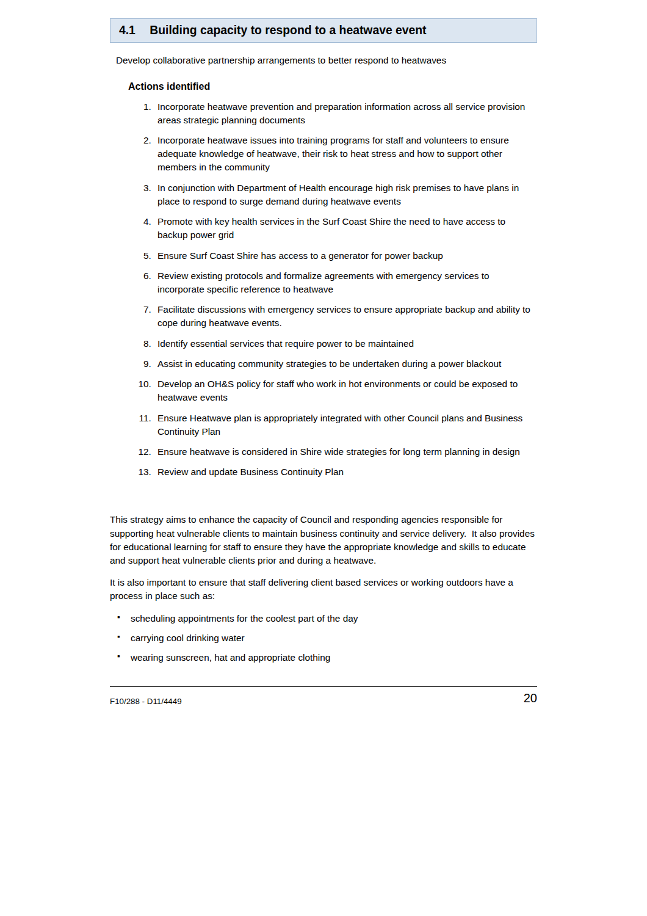4.1 Building capacity to respond to a heatwave event
Develop collaborative partnership arrangements to better respond to heatwaves
Actions identified
Incorporate heatwave prevention and preparation information across all service provision areas strategic planning documents
Incorporate heatwave issues into training programs for staff and volunteers to ensure adequate knowledge of heatwave, their risk to heat stress and how to support other members in the community
In conjunction with Department of Health encourage high risk premises to have plans in place to respond to surge demand during heatwave events
Promote with key health services in the Surf Coast Shire the need to have access to backup power grid
Ensure Surf Coast Shire has access to a generator for power backup
Review existing protocols and formalize agreements with emergency services to incorporate specific reference to heatwave
Facilitate discussions with emergency services to ensure appropriate backup and ability to cope during heatwave events.
Identify essential services that require power to be maintained
Assist in educating community strategies to be undertaken during a power blackout
Develop an OH&S policy for staff who work in hot environments or could be exposed to heatwave events
Ensure Heatwave plan is appropriately integrated with other Council plans and Business Continuity Plan
Ensure heatwave is considered in Shire wide strategies for long term planning in design
Review and update Business Continuity Plan
This strategy aims to enhance the capacity of Council and responding agencies responsible for supporting heat vulnerable clients to maintain business continuity and service delivery. It also provides for educational learning for staff to ensure they have the appropriate knowledge and skills to educate and support heat vulnerable clients prior and during a heatwave.
It is also important to ensure that staff delivering client based services or working outdoors have a process in place such as:
scheduling appointments for the coolest part of the day
carrying cool drinking water
wearing sunscreen, hat and appropriate clothing
F10/288 - D11/4449 20